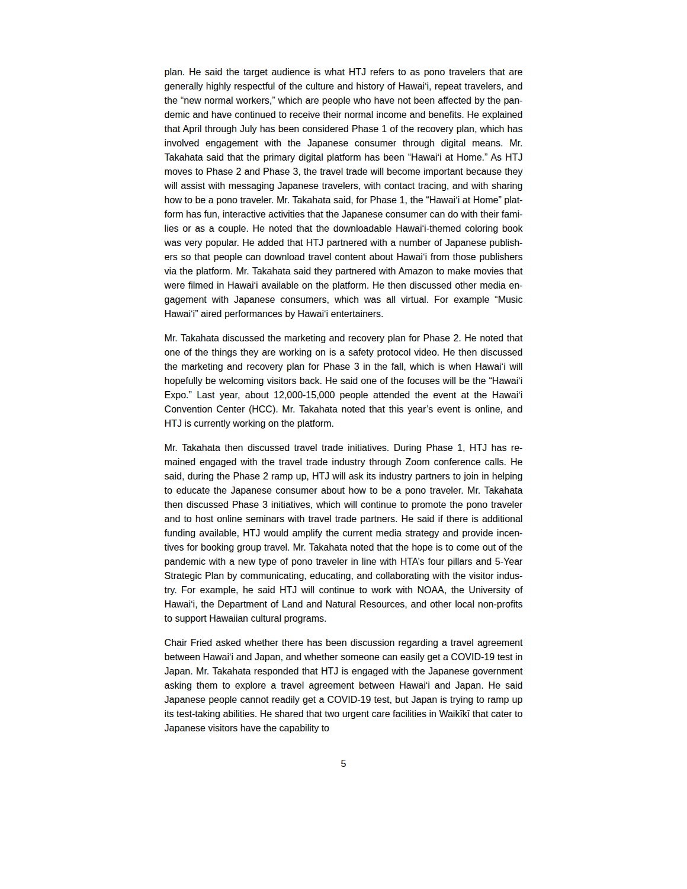plan. He said the target audience is what HTJ refers to as pono travelers that are generally highly respectful of the culture and history of Hawaiʻi, repeat travelers, and the “new normal workers,” which are people who have not been affected by the pandemic and have continued to receive their normal income and benefits. He explained that April through July has been considered Phase 1 of the recovery plan, which has involved engagement with the Japanese consumer through digital means. Mr. Takahata said that the primary digital platform has been “Hawaiʻi at Home.” As HTJ moves to Phase 2 and Phase 3, the travel trade will become important because they will assist with messaging Japanese travelers, with contact tracing, and with sharing how to be a pono traveler. Mr. Takahata said, for Phase 1, the “Hawaiʻi at Home” platform has fun, interactive activities that the Japanese consumer can do with their families or as a couple. He noted that the downloadable Hawaiʻi-themed coloring book was very popular. He added that HTJ partnered with a number of Japanese publishers so that people can download travel content about Hawaiʻi from those publishers via the platform. Mr. Takahata said they partnered with Amazon to make movies that were filmed in Hawaiʻi available on the platform. He then discussed other media engagement with Japanese consumers, which was all virtual. For example “Music Hawaiʻi” aired performances by Hawaiʻi entertainers.
Mr. Takahata discussed the marketing and recovery plan for Phase 2. He noted that one of the things they are working on is a safety protocol video. He then discussed the marketing and recovery plan for Phase 3 in the fall, which is when Hawaiʻi will hopefully be welcoming visitors back. He said one of the focuses will be the “Hawaiʻi Expo.” Last year, about 12,000-15,000 people attended the event at the Hawaiʻi Convention Center (HCC). Mr. Takahata noted that this year’s event is online, and HTJ is currently working on the platform.
Mr. Takahata then discussed travel trade initiatives. During Phase 1, HTJ has remained engaged with the travel trade industry through Zoom conference calls. He said, during the Phase 2 ramp up, HTJ will ask its industry partners to join in helping to educate the Japanese consumer about how to be a pono traveler. Mr. Takahata then discussed Phase 3 initiatives, which will continue to promote the pono traveler and to host online seminars with travel trade partners. He said if there is additional funding available, HTJ would amplify the current media strategy and provide incentives for booking group travel. Mr. Takahata noted that the hope is to come out of the pandemic with a new type of pono traveler in line with HTA’s four pillars and 5-Year Strategic Plan by communicating, educating, and collaborating with the visitor industry. For example, he said HTJ will continue to work with NOAA, the University of Hawaiʻi, the Department of Land and Natural Resources, and other local non-profits to support Hawaiian cultural programs.
Chair Fried asked whether there has been discussion regarding a travel agreement between Hawaiʻi and Japan, and whether someone can easily get a COVID-19 test in Japan. Mr. Takahata responded that HTJ is engaged with the Japanese government asking them to explore a travel agreement between Hawaiʻi and Japan. He said Japanese people cannot readily get a COVID-19 test, but Japan is trying to ramp up its test-taking abilities. He shared that two urgent care facilities in Waikīkī that cater to Japanese visitors have the capability to
5